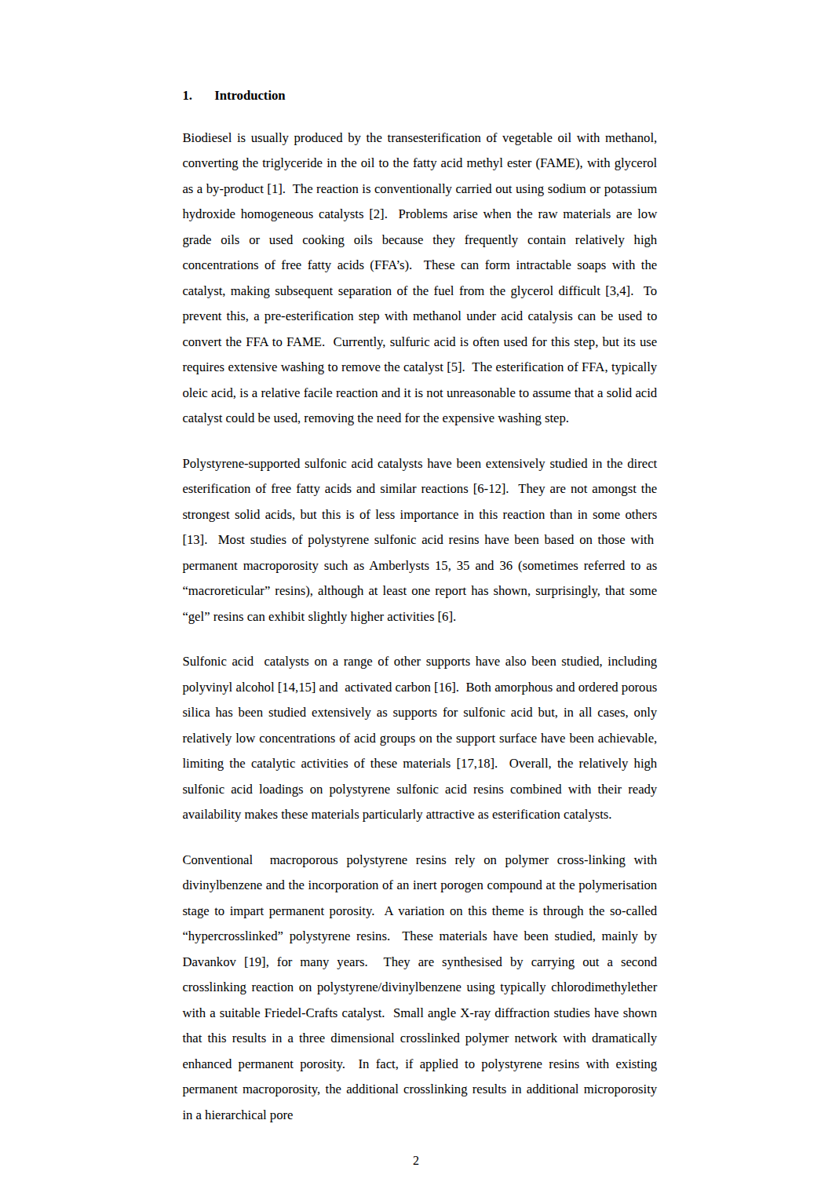1. Introduction
Biodiesel is usually produced by the transesterification of vegetable oil with methanol, converting the triglyceride in the oil to the fatty acid methyl ester (FAME), with glycerol as a by-product [1]. The reaction is conventionally carried out using sodium or potassium hydroxide homogeneous catalysts [2]. Problems arise when the raw materials are low grade oils or used cooking oils because they frequently contain relatively high concentrations of free fatty acids (FFA’s). These can form intractable soaps with the catalyst, making subsequent separation of the fuel from the glycerol difficult [3,4]. To prevent this, a pre-esterification step with methanol under acid catalysis can be used to convert the FFA to FAME. Currently, sulfuric acid is often used for this step, but its use requires extensive washing to remove the catalyst [5]. The esterification of FFA, typically oleic acid, is a relative facile reaction and it is not unreasonable to assume that a solid acid catalyst could be used, removing the need for the expensive washing step.
Polystyrene-supported sulfonic acid catalysts have been extensively studied in the direct esterification of free fatty acids and similar reactions [6-12]. They are not amongst the strongest solid acids, but this is of less importance in this reaction than in some others [13]. Most studies of polystyrene sulfonic acid resins have been based on those with permanent macroporosity such as Amberlysts 15, 35 and 36 (sometimes referred to as “macroreticular” resins), although at least one report has shown, surprisingly, that some “gel” resins can exhibit slightly higher activities [6].
Sulfonic acid catalysts on a range of other supports have also been studied, including polyvinyl alcohol [14,15] and activated carbon [16]. Both amorphous and ordered porous silica has been studied extensively as supports for sulfonic acid but, in all cases, only relatively low concentrations of acid groups on the support surface have been achievable, limiting the catalytic activities of these materials [17,18]. Overall, the relatively high sulfonic acid loadings on polystyrene sulfonic acid resins combined with their ready availability makes these materials particularly attractive as esterification catalysts.
Conventional macroporous polystyrene resins rely on polymer cross-linking with divinylbenzene and the incorporation of an inert porogen compound at the polymerisation stage to impart permanent porosity. A variation on this theme is through the so-called “hypercrosslinked” polystyrene resins. These materials have been studied, mainly by Davankov [19], for many years. They are synthesised by carrying out a second crosslinking reaction on polystyrene/divinylbenzene using typically chlorodimethylether with a suitable Friedel-Crafts catalyst. Small angle X-ray diffraction studies have shown that this results in a three dimensional crosslinked polymer network with dramatically enhanced permanent porosity. In fact, if applied to polystyrene resins with existing permanent macroporosity, the additional crosslinking results in additional microporosity in a hierarchical pore
2